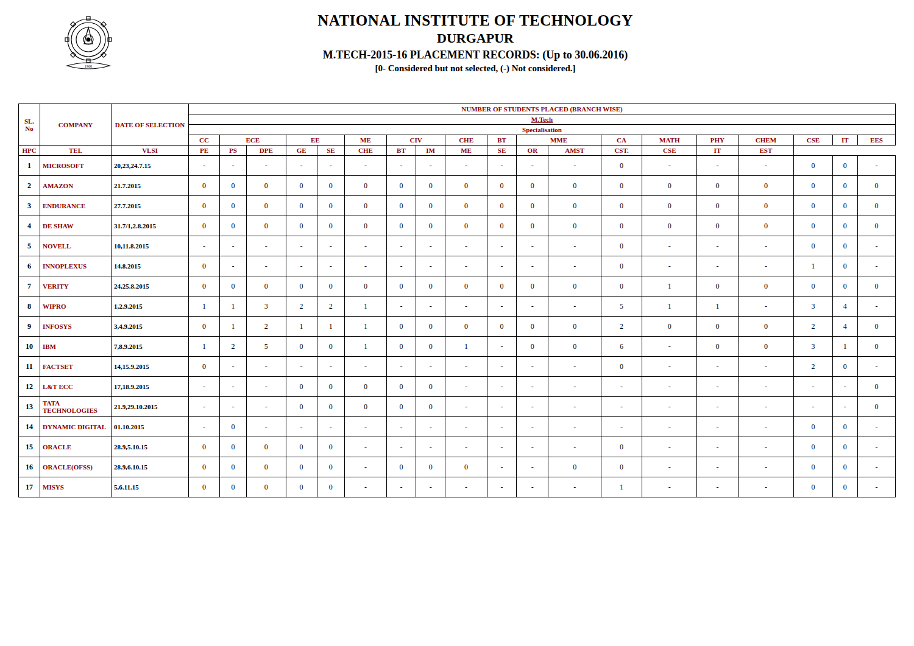1960
NATIONAL INSTITUTE OF TECHNOLOGY
DURGAPUR
M.TECH-2015-16 PLACEMENT RECORDS: (Up to 30.06.2016)
[0- Considered but not selected, (-) Not considered.]
| SL. No | COMPANY | DATE OF SELECTION | NUMBER OF STUDENTS PLACED (BRANCH WISE) |
| --- | --- | --- | --- |
| M.Tech |
| Specialisation |
| CC | ECE | EE | ME | CIV | CHE | BT | MME | CA | MATH | PHY | CHEM | CSE | IT | EES |
| HPC | TEL | VLSI | PE | PS | DPE | GE | SE | CHE | BT | IM | ME | SE | OR | AMST | CST. | CSE | IT | EST |
| 1 | MICROSOFT | 20,23,24.7.15 | - | - | - | - | - | - | - | - | - | - | - | - | 0 | - | - | - | 0 | 0 | - |
| 2 | AMAZON | 21.7.2015 | 0 | 0 | 0 | 0 | 0 | 0 | 0 | 0 | 0 | 0 | 0 | 0 | 0 | 0 | 0 | 0 | 0 | 0 | 0 |
| 3 | ENDURANCE | 27.7.2015 | 0 | 0 | 0 | 0 | 0 | 0 | 0 | 0 | 0 | 0 | 0 | 0 | 0 | 0 | 0 | 0 | 0 | 0 | 0 |
| 4 | DE SHAW | 31.7/1,2.8.2015 | 0 | 0 | 0 | 0 | 0 | 0 | 0 | 0 | 0 | 0 | 0 | 0 | 0 | 0 | 0 | 0 | 0 | 0 | 0 |
| 5 | NOVELL | 10,11.8.2015 | - | - | - | - | - | - | - | - | - | - | - | - | 0 | - | - | - | 0 | 0 | - |
| 6 | INNOPLEXUS | 14.8.2015 | 0 | - | - | - | - | - | - | - | - | - | - | - | 0 | - | - | - | 1 | 0 | - |
| 7 | VERITY | 24,25.8.2015 | 0 | 0 | 0 | 0 | 0 | 0 | 0 | 0 | 0 | 0 | 0 | 0 | 0 | 1 | 0 | 0 | 0 | 0 | 0 |
| 8 | WIPRO | 1,2.9.2015 | 1 | 1 | 3 | 2 | 2 | 1 | - | - | - | - | - | - | 5 | 1 | 1 | - | 3 | 4 | - |
| 9 | INFOSYS | 3,4.9.2015 | 0 | 1 | 2 | 1 | 1 | 1 | 0 | 0 | 0 | 0 | 0 | 0 | 2 | 0 | 0 | 0 | 2 | 4 | 0 |
| 10 | IBM | 7,8.9.2015 | 1 | 2 | 5 | 0 | 0 | 1 | 0 | 0 | 1 | - | 0 | 0 | 6 | - | 0 | 0 | 3 | 1 | 0 |
| 11 | FACTSET | 14,15.9.2015 | 0 | - | - | - | - | - | - | - | - | - | - | - | 0 | - | - | - | 2 | 0 | - |
| 12 | L&T ECC | 17,18.9.2015 | - | - | - | 0 | 0 | 0 | 0 | 0 | - | - | - | - | - | - | - | - | - | - | 0 |
| 13 | TATA TECHNOLOGIES | 21.9,29.10.2015 | - | - | - | 0 | 0 | 0 | 0 | 0 | - | - | - | - | - | - | - | - | - | - | 0 |
| 14 | DYNAMIC DIGITAL | 01.10.2015 | - | 0 | - | - | - | - | - | - | - | - | - | - | - | - | - | - | 0 | 0 | - |
| 15 | ORACLE | 28.9,5.10.15 | 0 | 0 | 0 | 0 | 0 | - | - | - | - | - | - | - | 0 | - | - | - | 0 | 0 | - |
| 16 | ORACLE(OFSS) | 28.9,6.10.15 | 0 | 0 | 0 | 0 | 0 | - | 0 | 0 | 0 | - | - | 0 | 0 | - | - | - | 0 | 0 | - |
| 17 | MISYS | 5,6.11.15 | 0 | 0 | 0 | 0 | 0 | - | - | - | - | - | - | - | 1 | - | - | - | 0 | 0 | - |